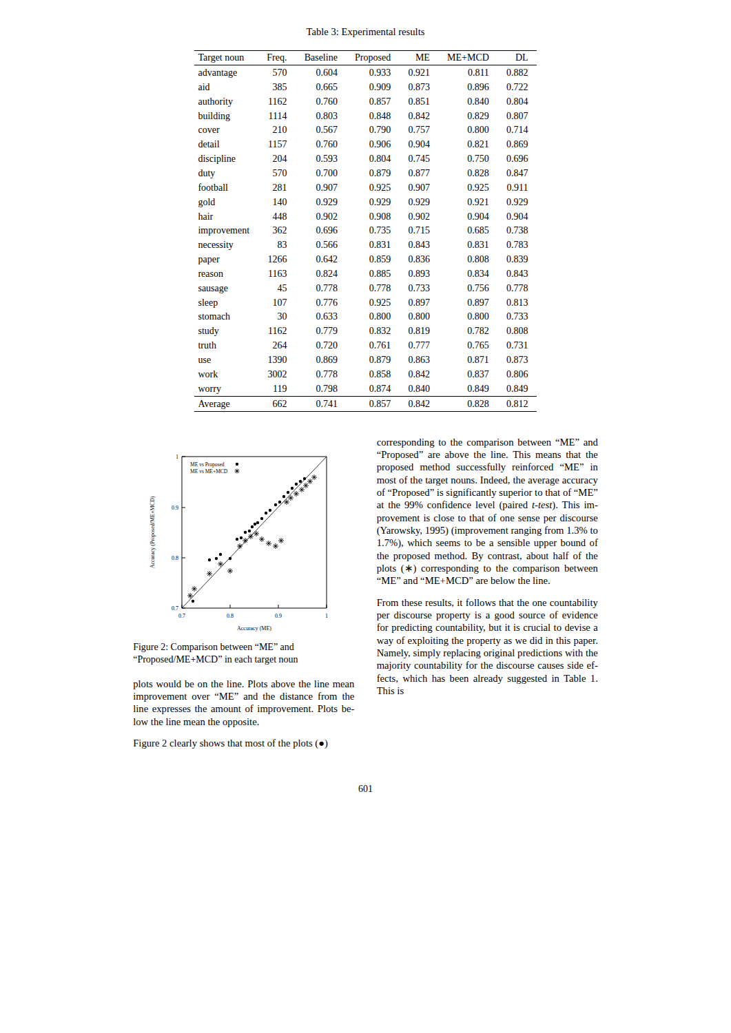Table 3: Experimental results
| Target noun | Freq. | Baseline | Proposed | ME | ME+MCD | DL |
| --- | --- | --- | --- | --- | --- | --- |
| advantage | 570 | 0.604 | 0.933 | 0.921 | 0.811 | 0.882 |
| aid | 385 | 0.665 | 0.909 | 0.873 | 0.896 | 0.722 |
| authority | 1162 | 0.760 | 0.857 | 0.851 | 0.840 | 0.804 |
| building | 1114 | 0.803 | 0.848 | 0.842 | 0.829 | 0.807 |
| cover | 210 | 0.567 | 0.790 | 0.757 | 0.800 | 0.714 |
| detail | 1157 | 0.760 | 0.906 | 0.904 | 0.821 | 0.869 |
| discipline | 204 | 0.593 | 0.804 | 0.745 | 0.750 | 0.696 |
| duty | 570 | 0.700 | 0.879 | 0.877 | 0.828 | 0.847 |
| football | 281 | 0.907 | 0.925 | 0.907 | 0.925 | 0.911 |
| gold | 140 | 0.929 | 0.929 | 0.929 | 0.921 | 0.929 |
| hair | 448 | 0.902 | 0.908 | 0.902 | 0.904 | 0.904 |
| improvement | 362 | 0.696 | 0.735 | 0.715 | 0.685 | 0.738 |
| necessity | 83 | 0.566 | 0.831 | 0.843 | 0.831 | 0.783 |
| paper | 1266 | 0.642 | 0.859 | 0.836 | 0.808 | 0.839 |
| reason | 1163 | 0.824 | 0.885 | 0.893 | 0.834 | 0.843 |
| sausage | 45 | 0.778 | 0.778 | 0.733 | 0.756 | 0.778 |
| sleep | 107 | 0.776 | 0.925 | 0.897 | 0.897 | 0.813 |
| stomach | 30 | 0.633 | 0.800 | 0.800 | 0.800 | 0.733 |
| study | 1162 | 0.779 | 0.832 | 0.819 | 0.782 | 0.808 |
| truth | 264 | 0.720 | 0.761 | 0.777 | 0.765 | 0.731 |
| use | 1390 | 0.869 | 0.879 | 0.863 | 0.871 | 0.873 |
| work | 3002 | 0.778 | 0.858 | 0.842 | 0.837 | 0.806 |
| worry | 119 | 0.798 | 0.874 | 0.840 | 0.849 | 0.849 |
| Average | 662 | 0.741 | 0.857 | 0.842 | 0.828 | 0.812 |
0.7 0.8 0.9 1 0.7 0.8 0.9 1 Accuracy (ME) Accuracy (Proposed/ME+MCD) ME vs Proposed ME vs ME+MCD
Figure 2: Comparison between “ME” and “Proposed/ME+MCD” in each target noun
plots would be on the line. Plots above the line mean improvement over “ME” and the distance from the line expresses the amount of improvement. Plots below the line mean the opposite.
Figure 2 clearly shows that most of the plots (●)
corresponding to the comparison between “ME” and “Proposed” are above the line. This means that the proposed method successfully reinforced “ME” in most of the target nouns. Indeed, the average accuracy of “Proposed” is significantly superior to that of “ME” at the 99% confidence level (paired t-test). This improvement is close to that of one sense per discourse (Yarowsky, 1995) (improvement ranging from 1.3% to 1.7%), which seems to be a sensible upper bound of the proposed method. By contrast, about half of the plots (∗) corresponding to the comparison between “ME” and “ME+MCD” are below the line.
From these results, it follows that the one countability per discourse property is a good source of evidence for predicting countability, but it is crucial to devise a way of exploiting the property as we did in this paper. Namely, simply replacing original predictions with the majority countability for the discourse causes side effects, which has been already suggested in Table 1. This is
601